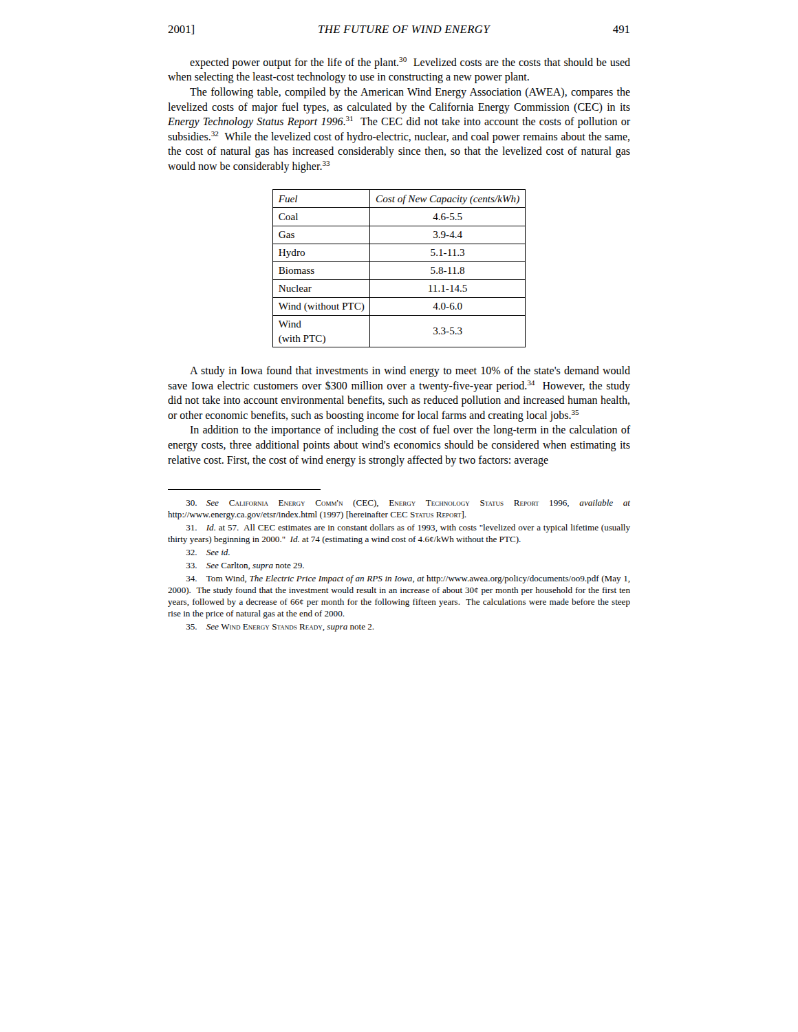2001] THE FUTURE OF WIND ENERGY 491
expected power output for the life of the plant.30 Levelized costs are the costs that should be used when selecting the least-cost technology to use in constructing a new power plant.
The following table, compiled by the American Wind Energy Association (AWEA), compares the levelized costs of major fuel types, as calculated by the California Energy Commission (CEC) in its Energy Technology Status Report 1996.31 The CEC did not take into account the costs of pollution or subsidies.32 While the levelized cost of hydro-electric, nuclear, and coal power remains about the same, the cost of natural gas has increased considerably since then, so that the levelized cost of natural gas would now be considerably higher.33
| Fuel | Cost of New Capacity (cents/kWh) |
| --- | --- |
| Coal | 4.6-5.5 |
| Gas | 3.9-4.4 |
| Hydro | 5.1-11.3 |
| Biomass | 5.8-11.8 |
| Nuclear | 11.1-14.5 |
| Wind (without PTC) | 4.0-6.0 |
| Wind (with PTC) | 3.3-5.3 |
A study in Iowa found that investments in wind energy to meet 10% of the state's demand would save Iowa electric customers over $300 million over a twenty-five-year period.34 However, the study did not take into account environmental benefits, such as reduced pollution and increased human health, or other economic benefits, such as boosting income for local farms and creating local jobs.35
In addition to the importance of including the cost of fuel over the long-term in the calculation of energy costs, three additional points about wind's economics should be considered when estimating its relative cost. First, the cost of wind energy is strongly affected by two factors: average
30. See California Energy Comm'n (CEC), Energy Technology Status Report 1996, available at http://www.energy.ca.gov/etsr/index.html (1997) [hereinafter CEC Status Report].
31. Id. at 57. All CEC estimates are in constant dollars as of 1993, with costs "levelized over a typical lifetime (usually thirty years) beginning in 2000." Id. at 74 (estimating a wind cost of 4.6¢/kWh without the PTC).
32. See id.
33. See Carlton, supra note 29.
34. Tom Wind, The Electric Price Impact of an RPS in Iowa, at http://www.awea.org/policy/documents/oo9.pdf (May 1, 2000). The study found that the investment would result in an increase of about 30¢ per month per household for the first ten years, followed by a decrease of 66¢ per month for the following fifteen years. The calculations were made before the steep rise in the price of natural gas at the end of 2000.
35. See Wind Energy Stands Ready, supra note 2.